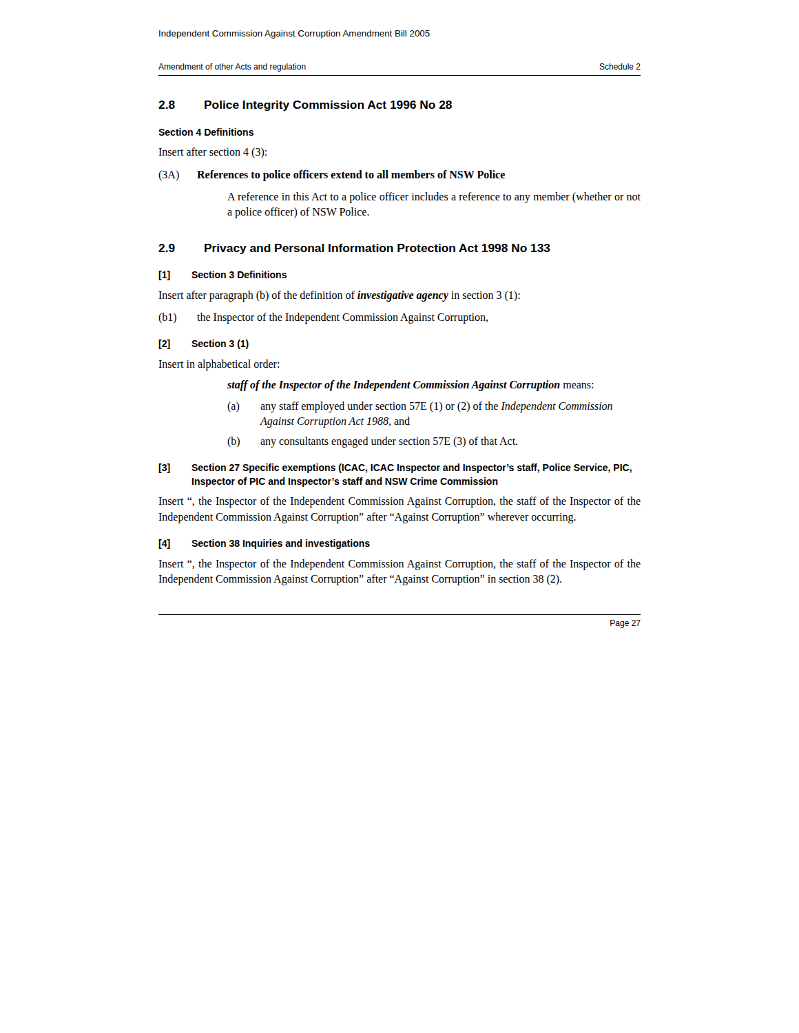Independent Commission Against Corruption Amendment Bill 2005
Amendment of other Acts and regulation Schedule 2
2.8 Police Integrity Commission Act 1996 No 28
Section 4 Definitions
Insert after section 4 (3):
(3A) References to police officers extend to all members of NSW Police
A reference in this Act to a police officer includes a reference to any member (whether or not a police officer) of NSW Police.
2.9 Privacy and Personal Information Protection Act 1998 No 133
[1] Section 3 Definitions
Insert after paragraph (b) of the definition of investigative agency in section 3 (1):
(b1) the Inspector of the Independent Commission Against Corruption,
[2] Section 3 (1)
Insert in alphabetical order:
staff of the Inspector of the Independent Commission Against Corruption means:
(a) any staff employed under section 57E (1) or (2) of the Independent Commission Against Corruption Act 1988, and
(b) any consultants engaged under section 57E (3) of that Act.
[3] Section 27 Specific exemptions (ICAC, ICAC Inspector and Inspector’s staff, Police Service, PIC, Inspector of PIC and Inspector’s staff and NSW Crime Commission
Insert “, the Inspector of the Independent Commission Against Corruption, the staff of the Inspector of the Independent Commission Against Corruption” after “Against Corruption” wherever occurring.
[4] Section 38 Inquiries and investigations
Insert “, the Inspector of the Independent Commission Against Corruption, the staff of the Inspector of the Independent Commission Against Corruption” after “Against Corruption” in section 38 (2).
Page 27